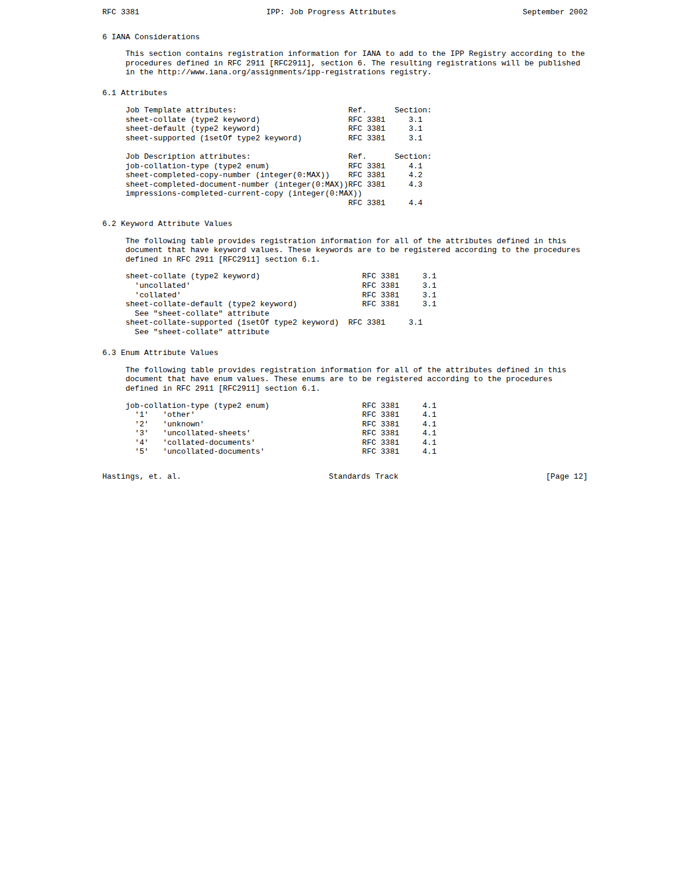RFC 3381 IPP: Job Progress Attributes September 2002
6 IANA Considerations
This section contains registration information for IANA to add to the IPP Registry according to the procedures defined in RFC 2911 [RFC2911], section 6. The resulting registrations will be published in the http://www.iana.org/assignments/ipp-registrations registry.
6.1 Attributes
Job Template attributes:                        Ref.      Section:
sheet-collate (type2 keyword)                   RFC 3381     3.1
sheet-default (type2 keyword)                   RFC 3381     3.1
sheet-supported (1setOf type2 keyword)          RFC 3381     3.1

Job Description attributes:                     Ref.      Section:
job-collation-type (type2 enum)                 RFC 3381     4.1
sheet-completed-copy-number (integer(0:MAX))    RFC 3381     4.2
sheet-completed-document-number (integer(0:MAX))RFC 3381     4.3
impressions-completed-current-copy (integer(0:MAX))
                                                RFC 3381     4.4
6.2 Keyword Attribute Values
The following table provides registration information for all of the attributes defined in this document that have keyword values. These keywords are to be registered according to the procedures defined in RFC 2911 [RFC2911] section 6.1.
sheet-collate (type2 keyword)                      RFC 3381     3.1
  'uncollated'                                     RFC 3381     3.1
  'collated'                                       RFC 3381     3.1
sheet-collate-default (type2 keyword)              RFC 3381     3.1
  See "sheet-collate" attribute
sheet-collate-supported (1setOf type2 keyword)  RFC 3381     3.1
  See "sheet-collate" attribute
6.3 Enum Attribute Values
The following table provides registration information for all of the attributes defined in this document that have enum values. These enums are to be registered according to the procedures defined in RFC 2911 [RFC2911] section 6.1.
job-collation-type (type2 enum)                    RFC 3381     4.1
  '1'   'other'                                    RFC 3381     4.1
  '2'   'unknown'                                  RFC 3381     4.1
  '3'   'uncollated-sheets'                        RFC 3381     4.1
  '4'   'collated-documents'                       RFC 3381     4.1
  '5'   'uncollated-documents'                     RFC 3381     4.1
Hastings, et. al. Standards Track [Page 12]